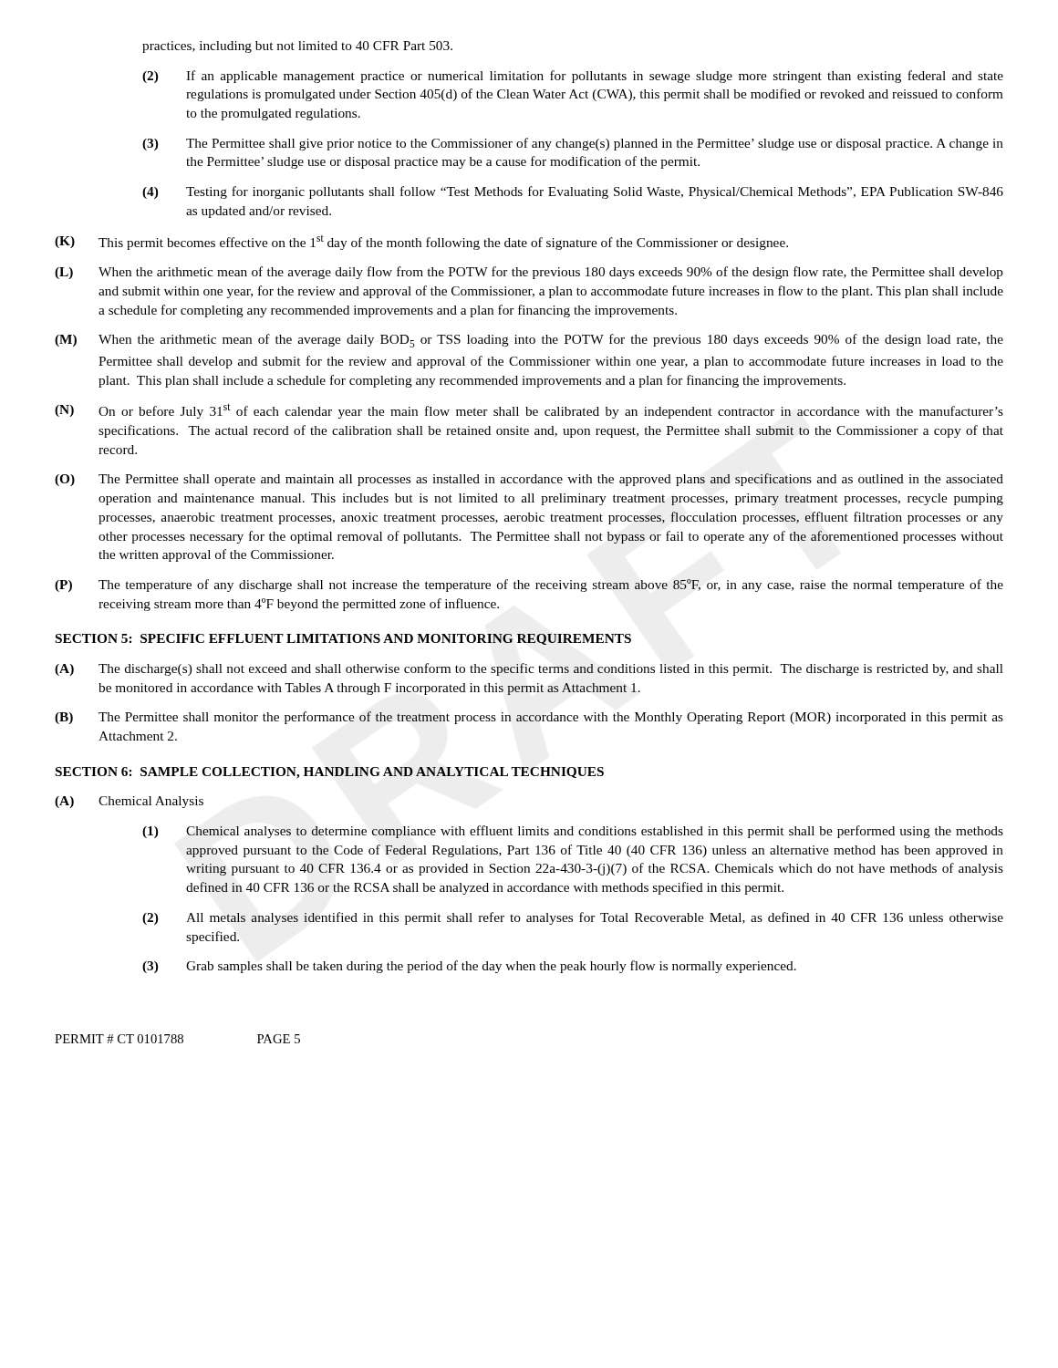DRAFT
practices, including but not limited to 40 CFR Part 503.
(2)
If an applicable management practice or numerical limitation for pollutants in sewage sludge more stringent than existing federal and state regulations is promulgated under Section 405(d) of the Clean Water Act (CWA), this permit shall be modified or revoked and reissued to conform to the promulgated regulations.
(3)
The Permittee shall give prior notice to the Commissioner of any change(s) planned in the Permittee’ sludge use or disposal practice. A change in the Permittee’ sludge use or disposal practice may be a cause for modification of the permit.
(4)
Testing for inorganic pollutants shall follow “Test Methods for Evaluating Solid Waste, Physical/Chemical Methods”, EPA Publication SW-846 as updated and/or revised.
(K)
This permit becomes effective on the 1st day of the month following the date of signature of the Commissioner or designee.
(L)
When the arithmetic mean of the average daily flow from the POTW for the previous 180 days exceeds 90% of the design flow rate, the Permittee shall develop and submit within one year, for the review and approval of the Commissioner, a plan to accommodate future increases in flow to the plant. This plan shall include a schedule for completing any recommended improvements and a plan for financing the improvements.
(M)
When the arithmetic mean of the average daily BOD5 or TSS loading into the POTW for the previous 180 days exceeds 90% of the design load rate, the Permittee shall develop and submit for the review and approval of the Commissioner within one year, a plan to accommodate future increases in load to the plant. This plan shall include a schedule for completing any recommended improvements and a plan for financing the improvements.
(N)
On or before July 31st of each calendar year the main flow meter shall be calibrated by an independent contractor in accordance with the manufacturer’s specifications. The actual record of the calibration shall be retained onsite and, upon request, the Permittee shall submit to the Commissioner a copy of that record.
(O)
The Permittee shall operate and maintain all processes as installed in accordance with the approved plans and specifications and as outlined in the associated operation and maintenance manual. This includes but is not limited to all preliminary treatment processes, primary treatment processes, recycle pumping processes, anaerobic treatment processes, anoxic treatment processes, aerobic treatment processes, flocculation processes, effluent filtration processes or any other processes necessary for the optimal removal of pollutants. The Permittee shall not bypass or fail to operate any of the aforementioned processes without the written approval of the Commissioner.
(P)
The temperature of any discharge shall not increase the temperature of the receiving stream above 85ºF, or, in any case, raise the normal temperature of the receiving stream more than 4ºF beyond the permitted zone of influence.
Section 5: Specific Effluent Limitations and Monitoring Requirements
(A)
The discharge(s) shall not exceed and shall otherwise conform to the specific terms and conditions listed in this permit. The discharge is restricted by, and shall be monitored in accordance with Tables A through F incorporated in this permit as Attachment 1.
(B)
The Permittee shall monitor the performance of the treatment process in accordance with the Monthly Operating Report (MOR) incorporated in this permit as Attachment 2.
Section 6: Sample Collection, Handling and Analytical Techniques
(A)
Chemical Analysis
(1)
Chemical analyses to determine compliance with effluent limits and conditions established in this permit shall be performed using the methods approved pursuant to the Code of Federal Regulations, Part 136 of Title 40 (40 CFR 136) unless an alternative method has been approved in writing pursuant to 40 CFR 136.4 or as provided in Section 22a-430-3-(j)(7) of the RCSA. Chemicals which do not have methods of analysis defined in 40 CFR 136 or the RCSA shall be analyzed in accordance with methods specified in this permit.
(2)
All metals analyses identified in this permit shall refer to analyses for Total Recoverable Metal, as defined in 40 CFR 136 unless otherwise specified.
(3)
Grab samples shall be taken during the period of the day when the peak hourly flow is normally experienced.
PERMIT # CT 0101788PAGE 5